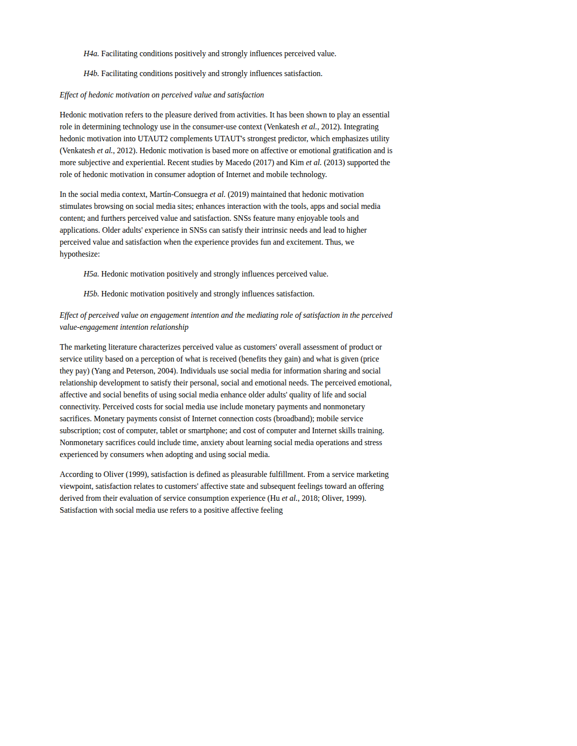H4a. Facilitating conditions positively and strongly influences perceived value.
H4b. Facilitating conditions positively and strongly influences satisfaction.
Effect of hedonic motivation on perceived value and satisfaction
Hedonic motivation refers to the pleasure derived from activities. It has been shown to play an essential role in determining technology use in the consumer-use context (Venkatesh et al., 2012). Integrating hedonic motivation into UTAUT2 complements UTAUT's strongest predictor, which emphasizes utility (Venkatesh et al., 2012). Hedonic motivation is based more on affective or emotional gratification and is more subjective and experiential. Recent studies by Macedo (2017) and Kim et al. (2013) supported the role of hedonic motivation in consumer adoption of Internet and mobile technology.
In the social media context, Martín-Consuegra et al. (2019) maintained that hedonic motivation stimulates browsing on social media sites; enhances interaction with the tools, apps and social media content; and furthers perceived value and satisfaction. SNSs feature many enjoyable tools and applications. Older adults' experience in SNSs can satisfy their intrinsic needs and lead to higher perceived value and satisfaction when the experience provides fun and excitement. Thus, we hypothesize:
H5a. Hedonic motivation positively and strongly influences perceived value.
H5b. Hedonic motivation positively and strongly influences satisfaction.
Effect of perceived value on engagement intention and the mediating role of satisfaction in the perceived value-engagement intention relationship
The marketing literature characterizes perceived value as customers' overall assessment of product or service utility based on a perception of what is received (benefits they gain) and what is given (price they pay) (Yang and Peterson, 2004). Individuals use social media for information sharing and social relationship development to satisfy their personal, social and emotional needs. The perceived emotional, affective and social benefits of using social media enhance older adults' quality of life and social connectivity. Perceived costs for social media use include monetary payments and nonmonetary sacrifices. Monetary payments consist of Internet connection costs (broadband); mobile service subscription; cost of computer, tablet or smartphone; and cost of computer and Internet skills training. Nonmonetary sacrifices could include time, anxiety about learning social media operations and stress experienced by consumers when adopting and using social media.
According to Oliver (1999), satisfaction is defined as pleasurable fulfillment. From a service marketing viewpoint, satisfaction relates to customers' affective state and subsequent feelings toward an offering derived from their evaluation of service consumption experience (Hu et al., 2018; Oliver, 1999). Satisfaction with social media use refers to a positive affective feeling